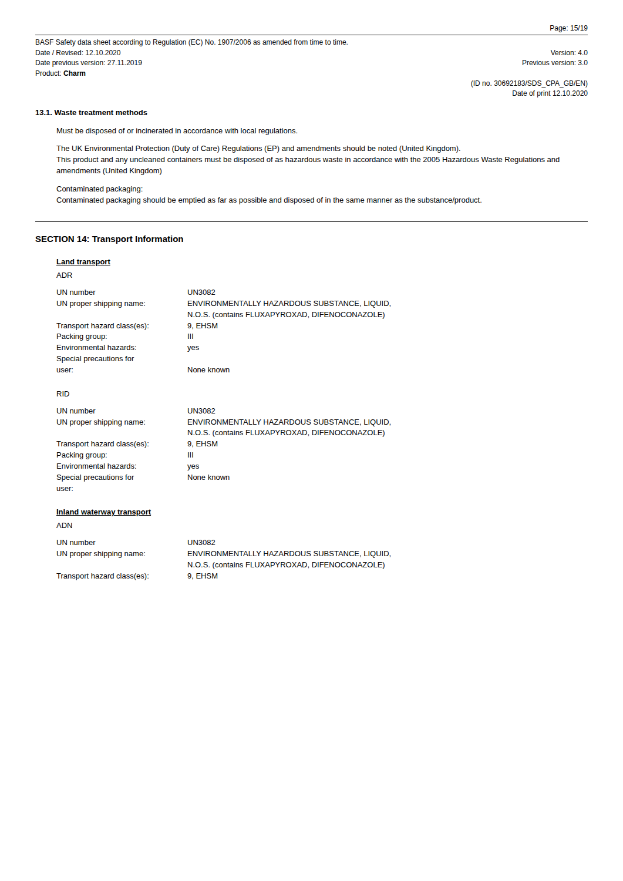Page: 15/19
BASF Safety data sheet according to Regulation (EC) No. 1907/2006 as amended from time to time.
Date / Revised: 12.10.2020 Version: 4.0
Date previous version: 27.11.2019 Previous version: 3.0
Product: Charm
(ID no. 30692183/SDS_CPA_GB/EN)
Date of print 12.10.2020
13.1. Waste treatment methods
Must be disposed of or incinerated in accordance with local regulations.
The UK Environmental Protection (Duty of Care) Regulations (EP) and amendments should be noted (United Kingdom).
This product and any uncleaned containers must be disposed of as hazardous waste in accordance with the 2005 Hazardous Waste Regulations and amendments (United Kingdom)
Contaminated packaging:
Contaminated packaging should be emptied as far as possible and disposed of in the same manner as the substance/product.
SECTION 14: Transport Information
Land transport
ADR
| UN number | UN3082 |
| UN proper shipping name: | ENVIRONMENTALLY HAZARDOUS SUBSTANCE, LIQUID, N.O.S. (contains FLUXAPYROXAD, DIFENOCONAZOLE) |
| Transport hazard class(es): | 9, EHSM |
| Packing group: | III |
| Environmental hazards: | yes |
| Special precautions for user: | None known |
RID
| UN number | UN3082 |
| UN proper shipping name: | ENVIRONMENTALLY HAZARDOUS SUBSTANCE, LIQUID, N.O.S. (contains FLUXAPYROXAD, DIFENOCONAZOLE) |
| Transport hazard class(es): | 9, EHSM |
| Packing group: | III |
| Environmental hazards: | yes |
| Special precautions for user: | None known |
Inland waterway transport
ADN
| UN number | UN3082 |
| UN proper shipping name: | ENVIRONMENTALLY HAZARDOUS SUBSTANCE, LIQUID, N.O.S. (contains FLUXAPYROXAD, DIFENOCONAZOLE) |
| Transport hazard class(es): | 9, EHSM |